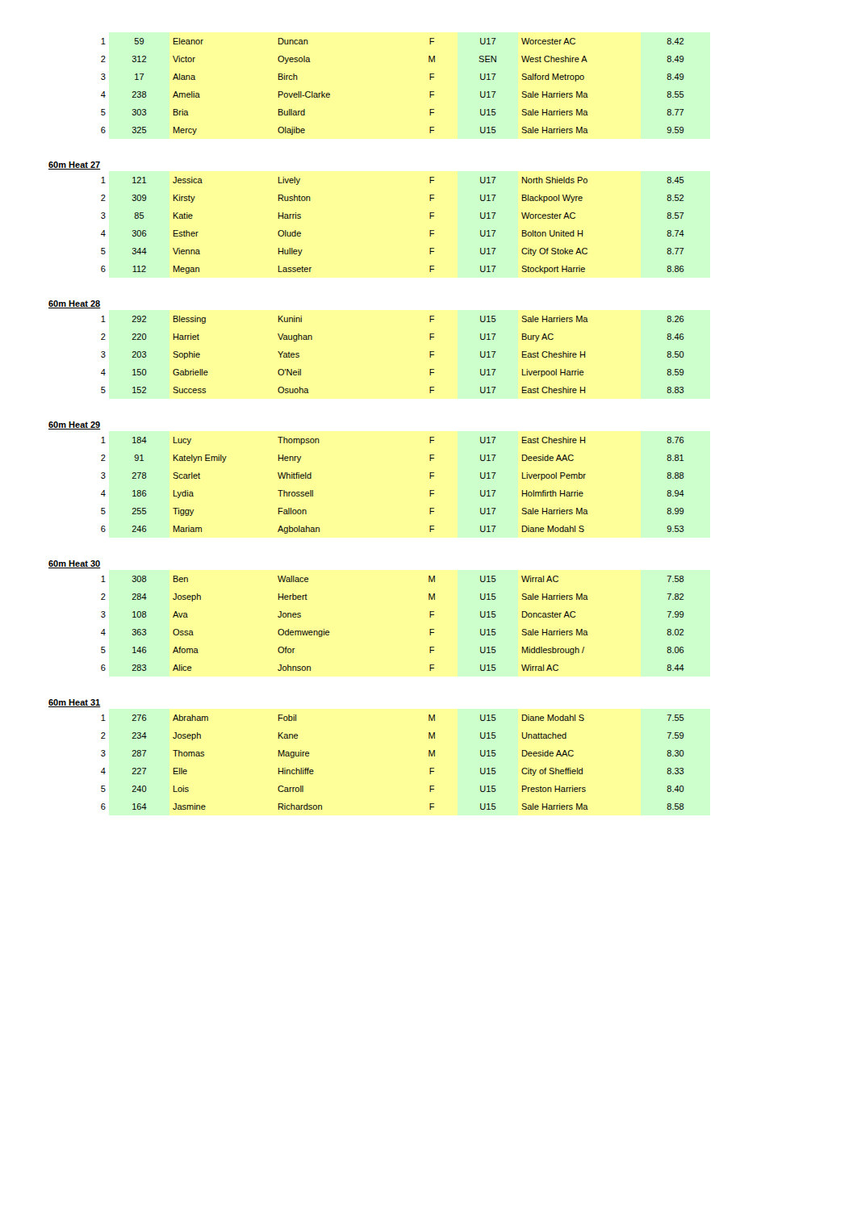| 1 | 59 | Eleanor | Duncan | F | U17 | Worcester AC | 8.42 |
| 2 | 312 | Victor | Oyesola | M | SEN | West Cheshire A | 8.49 |
| 3 | 17 | Alana | Birch | F | U17 | Salford Metropo | 8.49 |
| 4 | 238 | Amelia | Povell-Clarke | F | U17 | Sale Harriers Ma | 8.55 |
| 5 | 303 | Bria | Bullard | F | U15 | Sale Harriers Ma | 8.77 |
| 6 | 325 | Mercy | Olajibe | F | U15 | Sale Harriers Ma | 9.59 |
60m Heat 27
| 1 | 121 | Jessica | Lively | F | U17 | North Shields Po | 8.45 |
| 2 | 309 | Kirsty | Rushton | F | U17 | Blackpool Wyre | 8.52 |
| 3 | 85 | Katie | Harris | F | U17 | Worcester AC | 8.57 |
| 4 | 306 | Esther | Olude | F | U17 | Bolton United H | 8.74 |
| 5 | 344 | Vienna | Hulley | F | U17 | City Of Stoke AC | 8.77 |
| 6 | 112 | Megan | Lasseter | F | U17 | Stockport Harrie | 8.86 |
60m Heat 28
| 1 | 292 | Blessing | Kunini | F | U15 | Sale Harriers Ma | 8.26 |
| 2 | 220 | Harriet | Vaughan | F | U17 | Bury AC | 8.46 |
| 3 | 203 | Sophie | Yates | F | U17 | East Cheshire H | 8.50 |
| 4 | 150 | Gabrielle | O'Neil | F | U17 | Liverpool Harrie | 8.59 |
| 5 | 152 | Success | Osuoha | F | U17 | East Cheshire H | 8.83 |
60m Heat 29
| 1 | 184 | Lucy | Thompson | F | U17 | East Cheshire H | 8.76 |
| 2 | 91 | Katelyn Emily | Henry | F | U17 | Deeside AAC | 8.81 |
| 3 | 278 | Scarlet | Whitfield | F | U17 | Liverpool Pembr | 8.88 |
| 4 | 186 | Lydia | Throssell | F | U17 | Holmfirth Harrie | 8.94 |
| 5 | 255 | Tiggy | Falloon | F | U17 | Sale Harriers Ma | 8.99 |
| 6 | 246 | Mariam | Agbolahan | F | U17 | Diane Modahl S | 9.53 |
60m Heat 30
| 1 | 308 | Ben | Wallace | M | U15 | Wirral AC | 7.58 |
| 2 | 284 | Joseph | Herbert | M | U15 | Sale Harriers Ma | 7.82 |
| 3 | 108 | Ava | Jones | F | U15 | Doncaster AC | 7.99 |
| 4 | 363 | Ossa | Odemwengie | F | U15 | Sale Harriers Ma | 8.02 |
| 5 | 146 | Afoma | Ofor | F | U15 | Middlesbrough / | 8.06 |
| 6 | 283 | Alice | Johnson | F | U15 | Wirral AC | 8.44 |
60m Heat 31
| 1 | 276 | Abraham | Fobil | M | U15 | Diane Modahl S | 7.55 |
| 2 | 234 | Joseph | Kane | M | U15 | Unattached | 7.59 |
| 3 | 287 | Thomas | Maguire | M | U15 | Deeside AAC | 8.30 |
| 4 | 227 | Elle | Hinchliffe | F | U15 | City of Sheffield | 8.33 |
| 5 | 240 | Lois | Carroll | F | U15 | Preston Harriers | 8.40 |
| 6 | 164 | Jasmine | Richardson | F | U15 | Sale Harriers Ma | 8.58 |